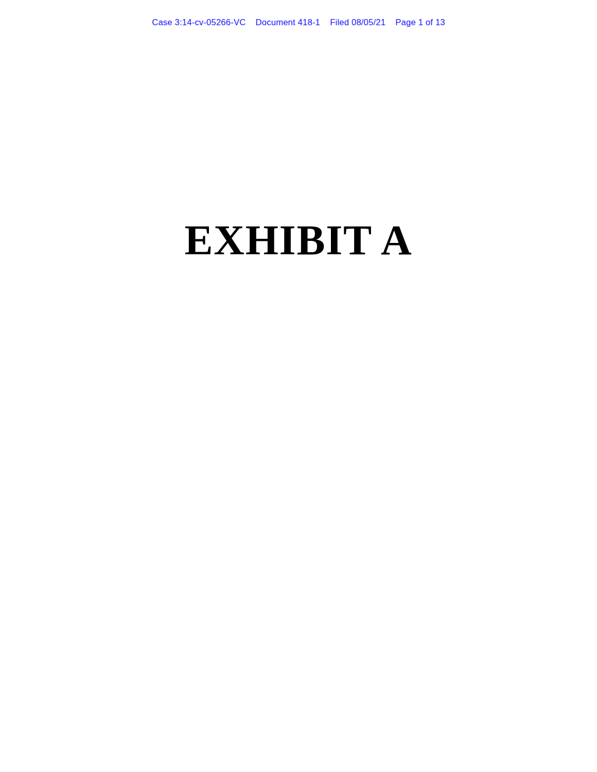Case 3:14-cv-05266-VC Document 418-1 Filed 08/05/21 Page 1 of 13
EXHIBIT A